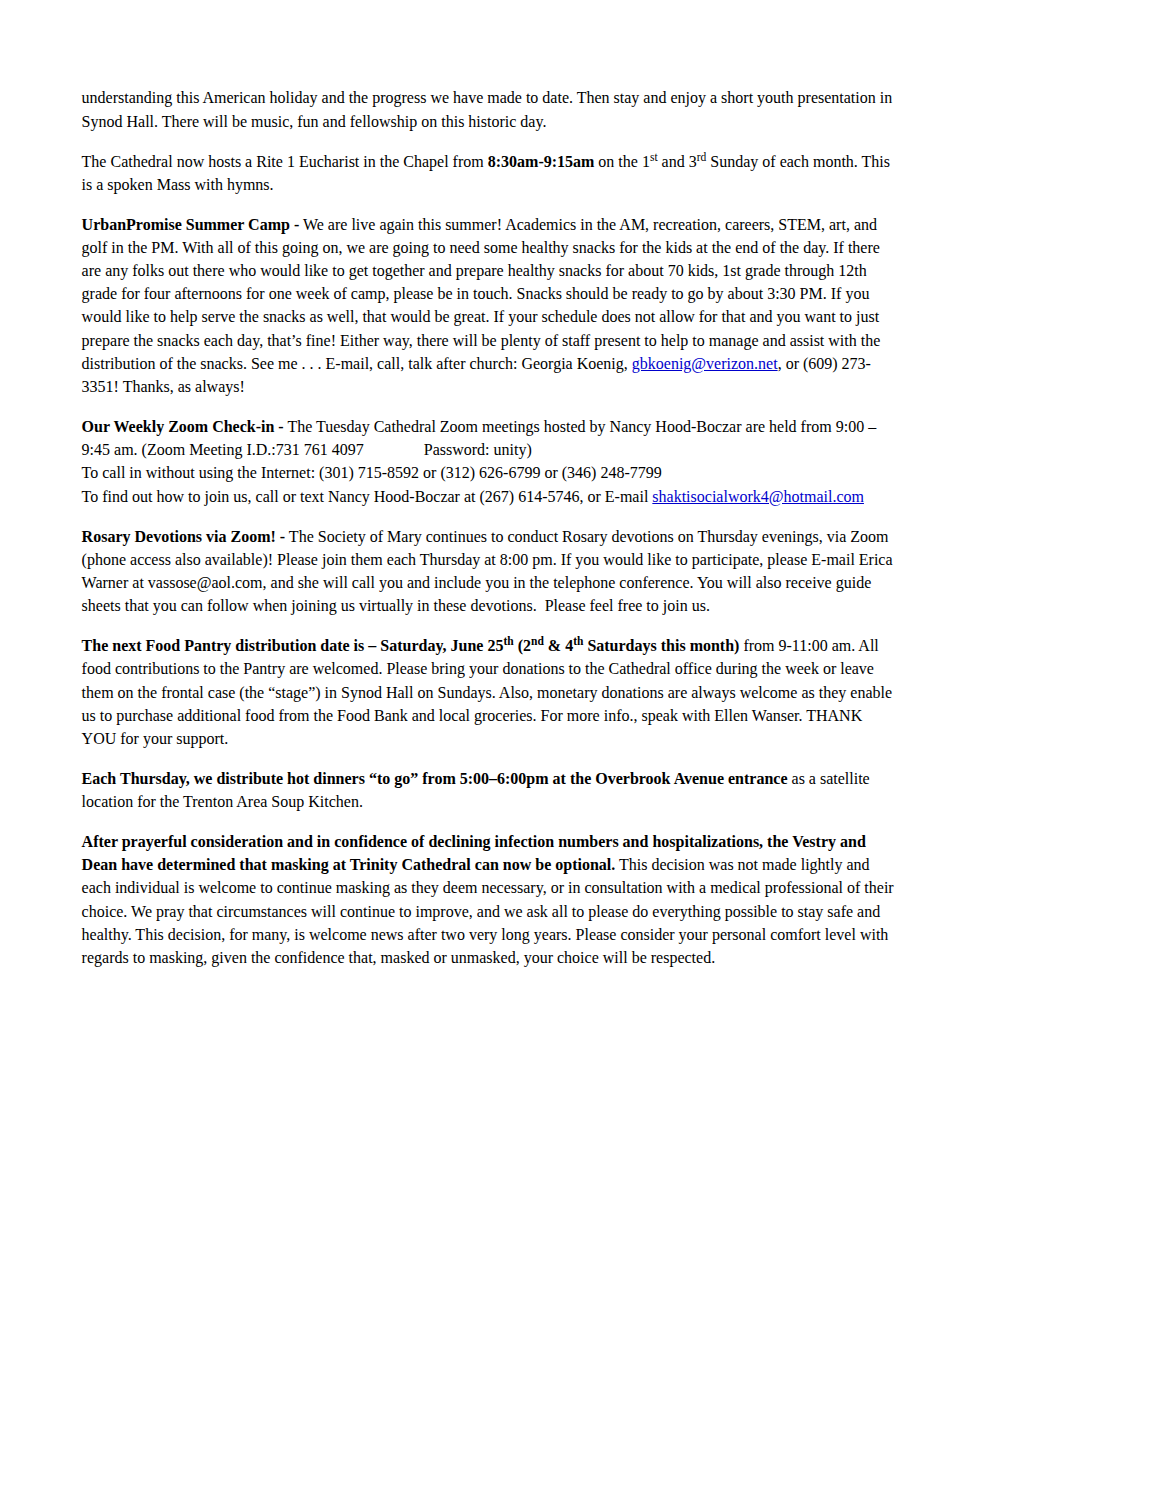understanding this American holiday and the progress we have made to date. Then stay and enjoy a short youth presentation in Synod Hall. There will be music, fun and fellowship on this historic day.
The Cathedral now hosts a Rite 1 Eucharist in the Chapel from 8:30am-9:15am on the 1st and 3rd Sunday of each month. This is a spoken Mass with hymns.
UrbanPromise Summer Camp - We are live again this summer! Academics in the AM, recreation, careers, STEM, art, and golf in the PM. With all of this going on, we are going to need some healthy snacks for the kids at the end of the day. If there are any folks out there who would like to get together and prepare healthy snacks for about 70 kids, 1st grade through 12th grade for four afternoons for one week of camp, please be in touch. Snacks should be ready to go by about 3:30 PM. If you would like to help serve the snacks as well, that would be great. If your schedule does not allow for that and you want to just prepare the snacks each day, that’s fine! Either way, there will be plenty of staff present to help to manage and assist with the distribution of the snacks. See me . . . E-mail, call, talk after church: Georgia Koenig, gbkoenig@verizon.net, or (609) 273-3351! Thanks, as always!
Our Weekly Zoom Check-in - The Tuesday Cathedral Zoom meetings hosted by Nancy Hood-Boczar are held from 9:00 – 9:45 am. (Zoom Meeting I.D.:731 761 4097 Password: unity)
To call in without using the Internet: (301) 715-8592 or (312) 626-6799 or (346) 248-7799
To find out how to join us, call or text Nancy Hood-Boczar at (267) 614-5746, or E-mail shaktisocialwork4@hotmail.com
Rosary Devotions via Zoom! - The Society of Mary continues to conduct Rosary devotions on Thursday evenings, via Zoom (phone access also available)! Please join them each Thursday at 8:00 pm. If you would like to participate, please E-mail Erica Warner at vassose@aol.com, and she will call you and include you in the telephone conference. You will also receive guide sheets that you can follow when joining us virtually in these devotions. Please feel free to join us.
The next Food Pantry distribution date is – Saturday, June 25th (2nd & 4th Saturdays this month) from 9-11:00 am. All food contributions to the Pantry are welcomed. Please bring your donations to the Cathedral office during the week or leave them on the frontal case (the “stage”) in Synod Hall on Sundays. Also, monetary donations are always welcome as they enable us to purchase additional food from the Food Bank and local groceries. For more info., speak with Ellen Wanser. THANK YOU for your support.
Each Thursday, we distribute hot dinners “to go” from 5:00–6:00pm at the Overbrook Avenue entrance as a satellite location for the Trenton Area Soup Kitchen.
After prayerful consideration and in confidence of declining infection numbers and hospitalizations, the Vestry and Dean have determined that masking at Trinity Cathedral can now be optional. This decision was not made lightly and each individual is welcome to continue masking as they deem necessary, or in consultation with a medical professional of their choice. We pray that circumstances will continue to improve, and we ask all to please do everything possible to stay safe and healthy. This decision, for many, is welcome news after two very long years. Please consider your personal comfort level with regards to masking, given the confidence that, masked or unmasked, your choice will be respected.